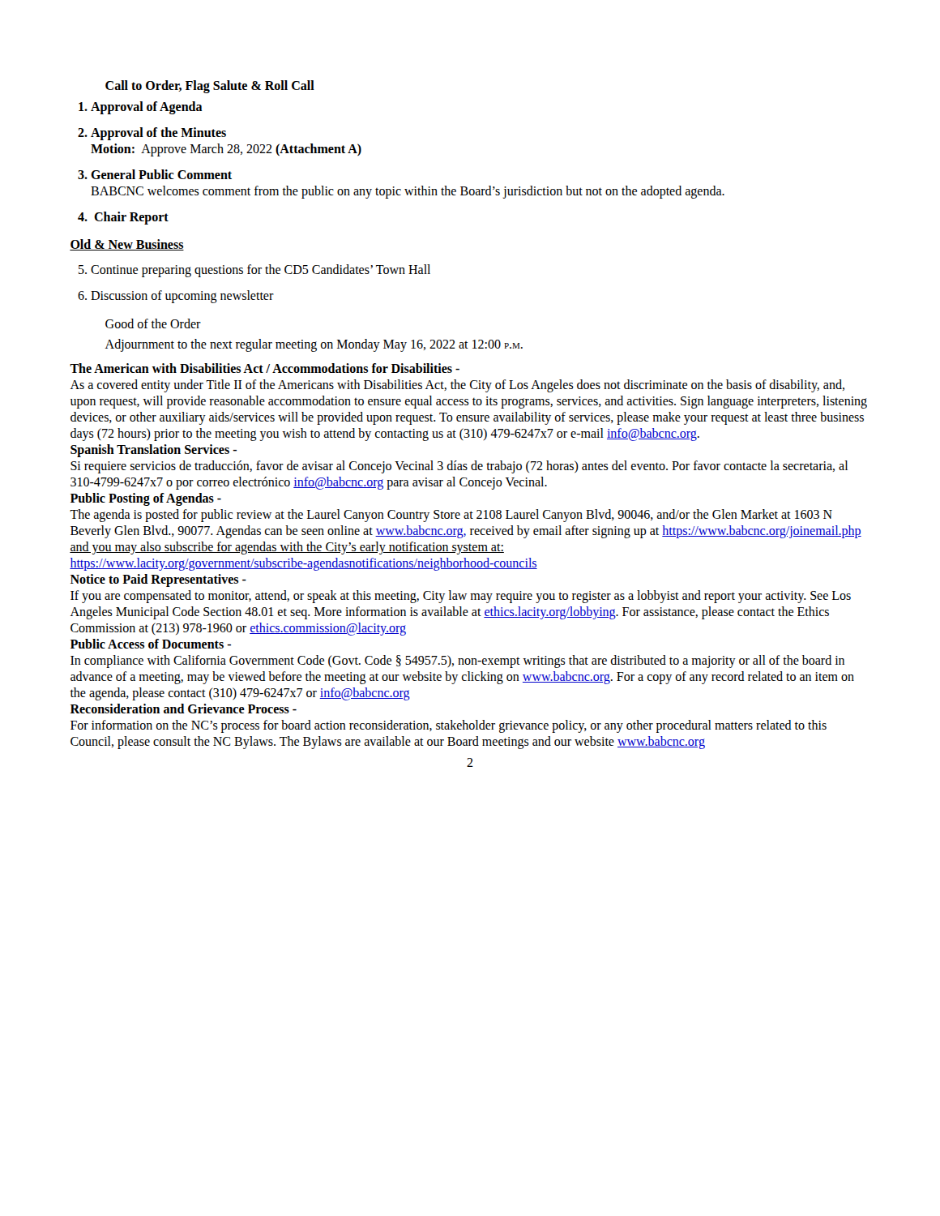Call to Order, Flag Salute & Roll Call
Approval of Agenda
Approval of the Minutes
Motion: Approve March 28, 2022 (Attachment A)
General Public Comment
BABCNC welcomes comment from the public on any topic within the Board’s jurisdiction but not on the adopted agenda.
Chair Report
Old & New Business
Continue preparing questions for the CD5 Candidates’ Town Hall
Discussion of upcoming newsletter
Good of the Order
Adjournment to the next regular meeting on Monday May 16, 2022 at 12:00 p.m.
The American with Disabilities Act / Accommodations for Disabilities -
As a covered entity under Title II of the Americans with Disabilities Act, the City of Los Angeles does not discriminate on the basis of disability, and, upon request, will provide reasonable accommodation to ensure equal access to its programs, services, and activities. Sign language interpreters, listening devices, or other auxiliary aids/services will be provided upon request. To ensure availability of services, please make your request at least three business days (72 hours) prior to the meeting you wish to attend by contacting us at (310) 479-6247x7 or e-mail info@babcnc.org.
Spanish Translation Services -
Si requiere servicios de traducción, favor de avisar al Concejo Vecinal 3 días de trabajo (72 horas) antes del evento. Por favor contacte la secretaria, al 310-4799-6247x7 o por correo electrónico info@babcnc.org para avisar al Concejo Vecinal.
Public Posting of Agendas -
The agenda is posted for public review at the Laurel Canyon Country Store at 2108 Laurel Canyon Blvd, 90046, and/or the Glen Market at 1603 N Beverly Glen Blvd., 90077. Agendas can be seen online at www.babcnc.org, received by email after signing up at https://www.babcnc.org/joinemail.php and you may also subscribe for agendas with the City’s early notification system at:
https://www.lacity.org/government/subscribe-agendasnotifications/neighborhood-councils
Notice to Paid Representatives -
If you are compensated to monitor, attend, or speak at this meeting, City law may require you to register as a lobbyist and report your activity. See Los Angeles Municipal Code Section 48.01 et seq. More information is available at ethics.lacity.org/lobbying. For assistance, please contact the Ethics Commission at (213) 978-1960 or ethics.commission@lacity.org
Public Access of Documents -
In compliance with California Government Code (Govt. Code § 54957.5), non-exempt writings that are distributed to a majority or all of the board in advance of a meeting, may be viewed before the meeting at our website by clicking on www.babcnc.org. For a copy of any record related to an item on the agenda, please contact (310) 479-6247x7 or info@babcnc.org
Reconsideration and Grievance Process -
For information on the NC’s process for board action reconsideration, stakeholder grievance policy, or any other procedural matters related to this Council, please consult the NC Bylaws. The Bylaws are available at our Board meetings and our website www.babcnc.org
2